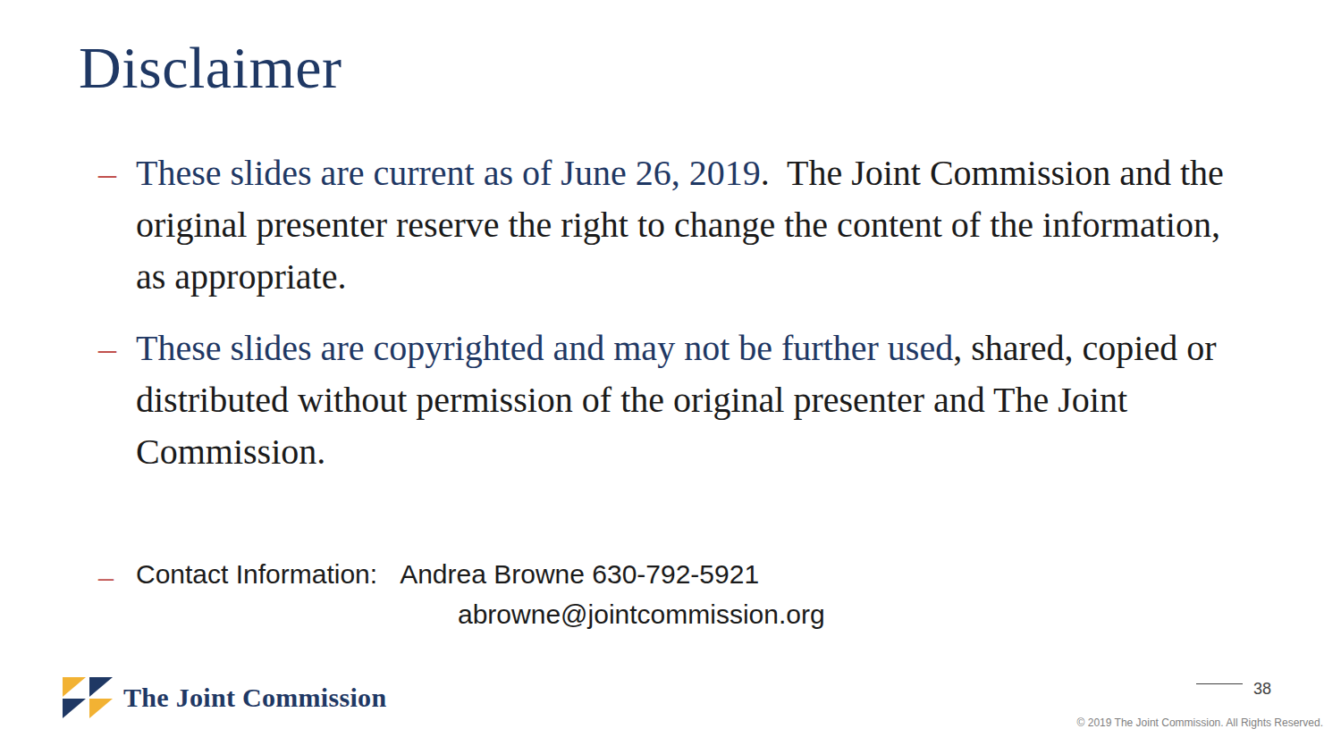Disclaimer
These slides are current as of June 26, 2019. The Joint Commission and the original presenter reserve the right to change the content of the information, as appropriate.
These slides are copyrighted and may not be further used, shared, copied or distributed without permission of the original presenter and The Joint Commission.
–
Contact Information: Andrea Browne 630-792-5921
abrowne@jointcommission.org
The Joint Commission
38
© 2019 The Joint Commission. All Rights Reserved.